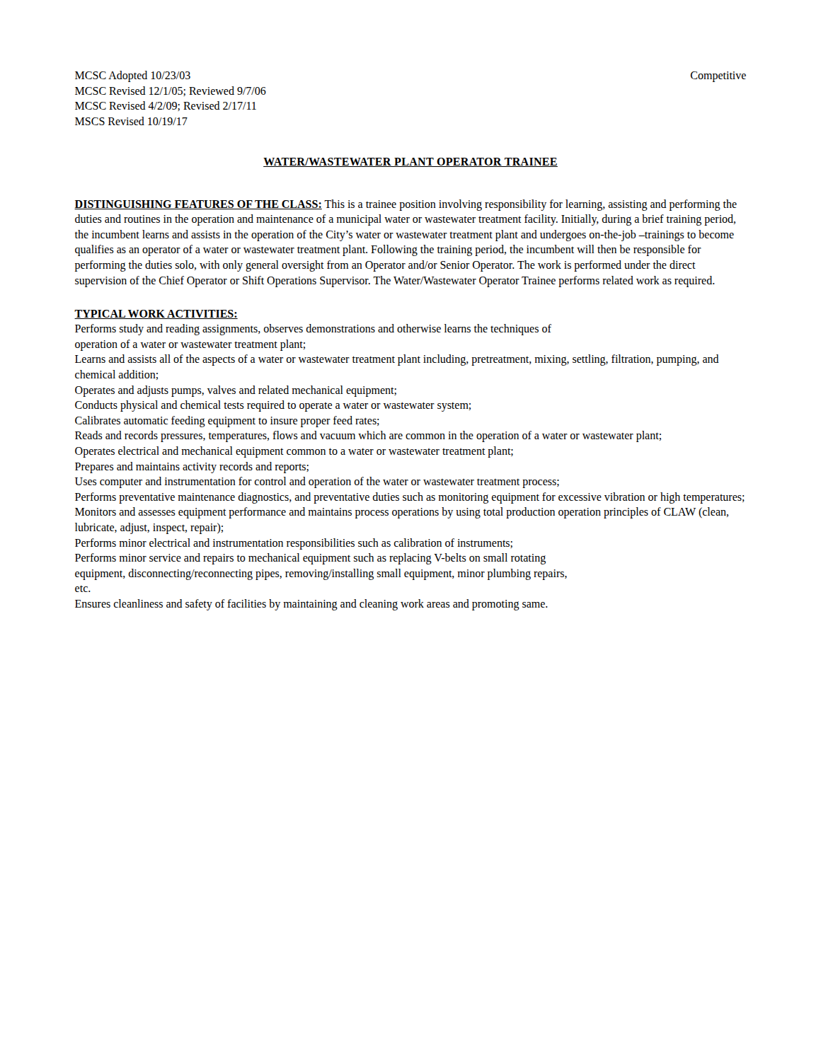MCSC Adopted 10/23/03 MCSC Revised 12/1/05; Reviewed 9/7/06 MCSC Revised 4/2/09; Revised 2/17/11 MSCS Revised 10/19/17
Competitive
WATER/WASTEWATER PLANT OPERATOR TRAINEE
DISTINGUISHING FEATURES OF THE CLASS:
This is a trainee position involving responsibility for learning, assisting and performing the duties and routines in the operation and maintenance of a municipal water or wastewater treatment facility. Initially, during a brief training period, the incumbent learns and assists in the operation of the City’s water or wastewater treatment plant and undergoes on-the-job –trainings to become qualifies as an operator of a water or wastewater treatment plant. Following the training period, the incumbent will then be responsible for performing the duties solo, with only general oversight from an Operator and/or Senior Operator. The work is performed under the direct supervision of the Chief Operator or Shift Operations Supervisor. The Water/Wastewater Operator Trainee performs related work as required.
TYPICAL WORK ACTIVITIES:
Performs study and reading assignments, observes demonstrations and otherwise learns the techniques of
operation of a water or wastewater treatment plant;
Learns and assists all of the aspects of a water or wastewater treatment plant including, pretreatment, mixing, settling, filtration, pumping, and chemical addition;
Operates and adjusts pumps, valves and related mechanical equipment;
Conducts physical and chemical tests required to operate a water or wastewater system;
Calibrates automatic feeding equipment to insure proper feed rates;
Reads and records pressures, temperatures, flows and vacuum which are common in the operation of a water or wastewater plant;
Operates electrical and mechanical equipment common to a water or wastewater treatment plant;
Prepares and maintains activity records and reports;
Uses computer and instrumentation for control and operation of the water or wastewater treatment process;
Performs preventative maintenance diagnostics, and preventative duties such as monitoring equipment for excessive vibration or high temperatures;
Monitors and assesses equipment performance and maintains process operations by using total production operation principles of CLAW (clean, lubricate, adjust, inspect, repair);
Performs minor electrical and instrumentation responsibilities such as calibration of instruments;
Performs minor service and repairs to mechanical equipment such as replacing V-belts on small rotating
equipment, disconnecting/reconnecting pipes, removing/installing small equipment, minor plumbing repairs,
etc.
Ensures cleanliness and safety of facilities by maintaining and cleaning work areas and promoting same.